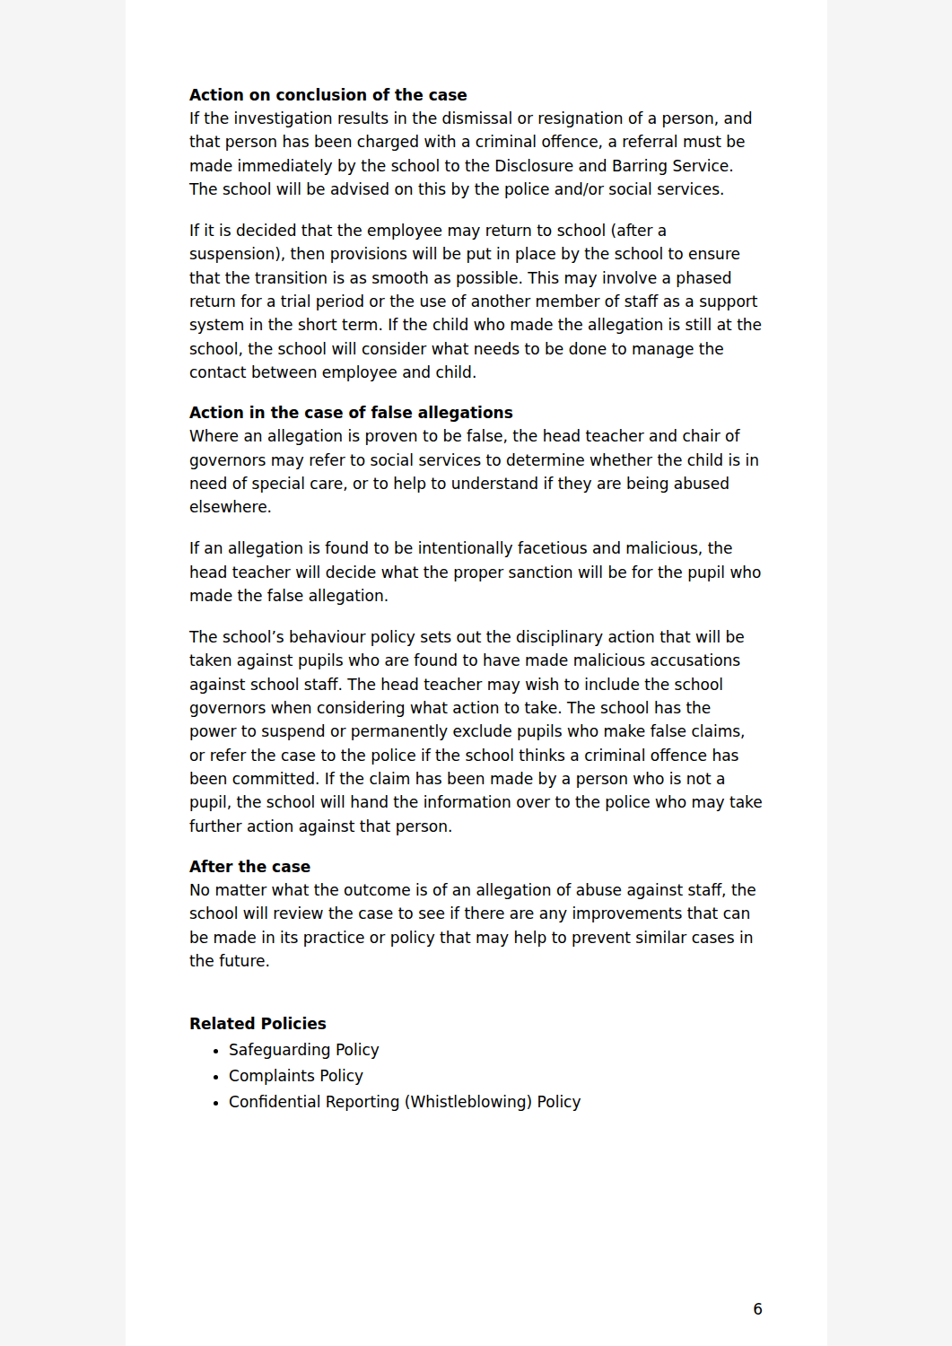Action on conclusion of the case
If the investigation results in the dismissal or resignation of a person, and that person has been charged with a criminal offence, a referral must be made immediately by the school to the Disclosure and Barring Service. The school will be advised on this by the police and/or social services.
If it is decided that the employee may return to school (after a suspension), then provisions will be put in place by the school to ensure that the transition is as smooth as possible. This may involve a phased return for a trial period or the use of another member of staff as a support system in the short term. If the child who made the allegation is still at the school, the school will consider what needs to be done to manage the contact between employee and child.
Action in the case of false allegations
Where an allegation is proven to be false, the head teacher and chair of governors may refer to social services to determine whether the child is in need of special care, or to help to understand if they are being abused elsewhere.
If an allegation is found to be intentionally facetious and malicious, the head teacher will decide what the proper sanction will be for the pupil who made the false allegation.
The school’s behaviour policy sets out the disciplinary action that will be taken against pupils who are found to have made malicious accusations against school staff. The head teacher may wish to include the school governors when considering what action to take. The school has the power to suspend or permanently exclude pupils who make false claims, or refer the case to the police if the school thinks a criminal offence has been committed. If the claim has been made by a person who is not a pupil, the school will hand the information over to the police who may take further action against that person.
After the case
No matter what the outcome is of an allegation of abuse against staff, the school will review the case to see if there are any improvements that can be made in its practice or policy that may help to prevent similar cases in the future.
Related Policies
Safeguarding Policy
Complaints Policy
Confidential Reporting (Whistleblowing) Policy
6